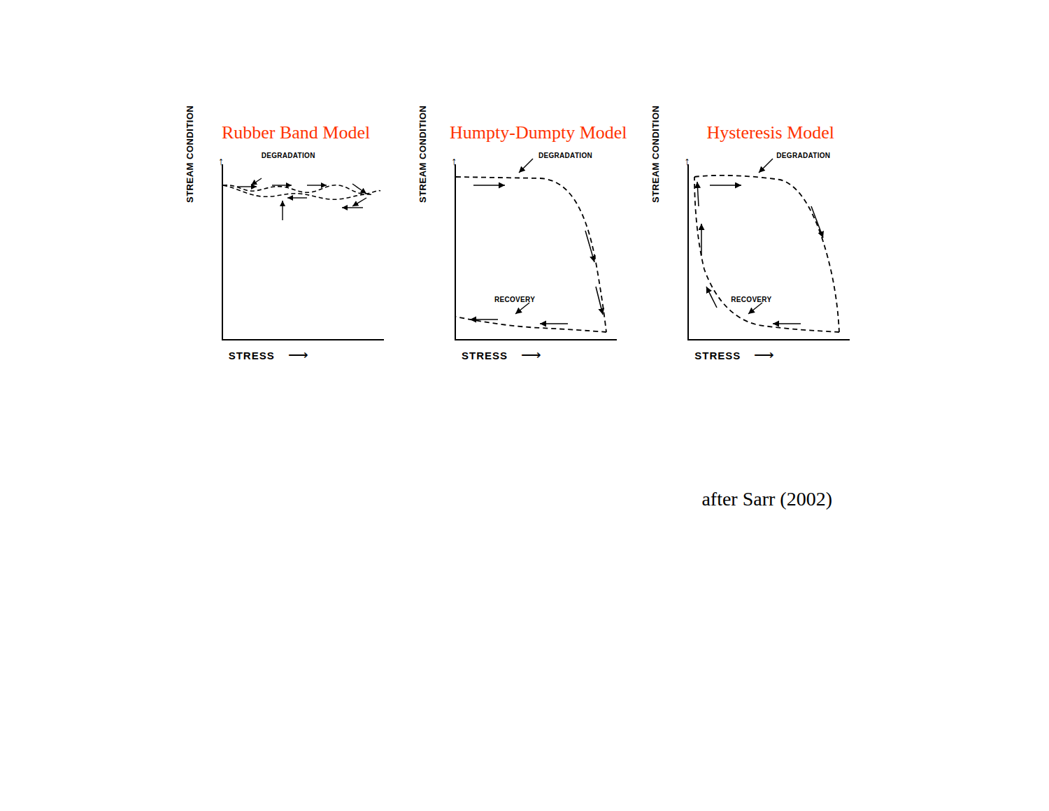Rubber Band Model
Humpty-Dumpty Model
Hysteresis Model
↑
STREAM CONDITION
DEGRADATION
STRESS
⟶
↑
STREAM CONDITION
DEGRADATION
RECOVERY
STRESS
⟶
↑
STREAM CONDITION
DEGRADATION
RECOVERY
STRESS
⟶
after Sarr (2002)